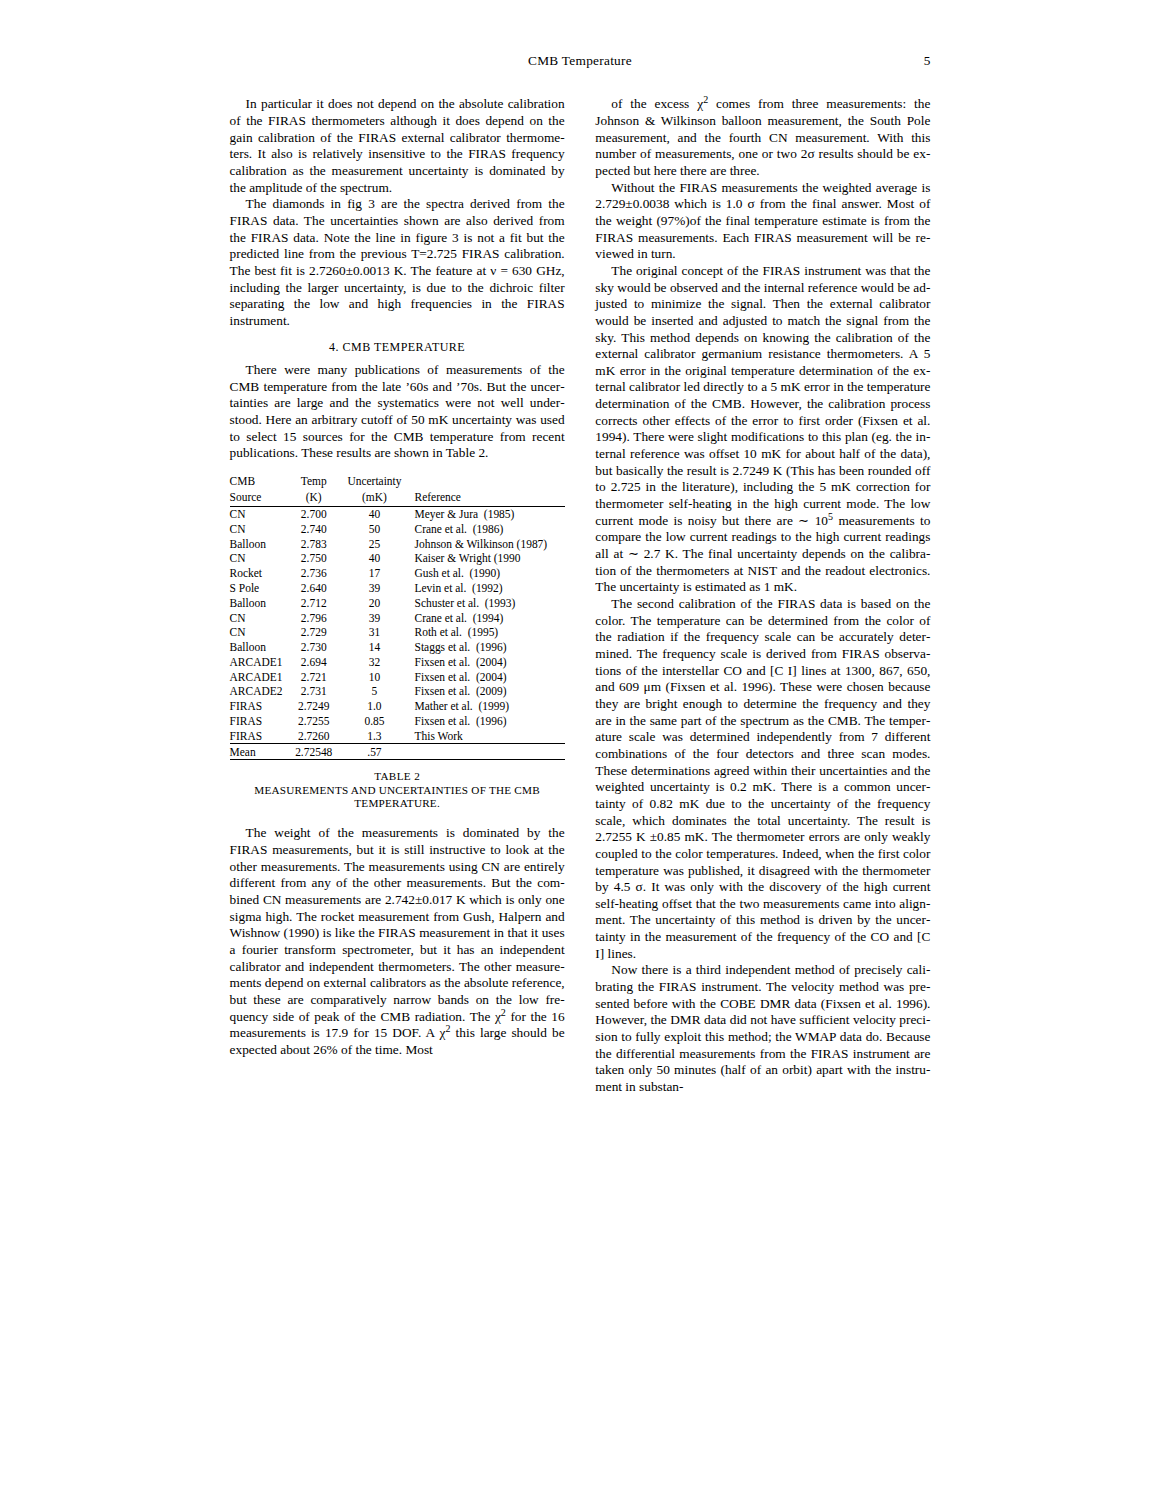CMB Temperature 5
In particular it does not depend on the absolute calibration of the FIRAS thermometers although it does depend on the gain calibration of the FIRAS external calibrator thermometers. It also is relatively insensitive to the FIRAS frequency calibration as the measurement uncertainty is dominated by the amplitude of the spectrum.
The diamonds in fig 3 are the spectra derived from the FIRAS data. The uncertainties shown are also derived from the FIRAS data. Note the line in figure 3 is not a fit but the predicted line from the previous T=2.725 FIRAS calibration. The best fit is 2.7260±0.0013 K. The feature at ν = 630 GHz, including the larger uncertainty, is due to the dichroic filter separating the low and high frequencies in the FIRAS instrument.
4. CMB Temperature
There were many publications of measurements of the CMB temperature from the late ’60s and ’70s. But the uncertainties are large and the systematics were not well understood. Here an arbitrary cutoff of 50 mK uncertainty was used to select 15 sources for the CMB temperature from recent publications. These results are shown in Table 2.
| CMB | Temp | Uncertainty | |
| --- | --- | --- | --- |
| Source | (K) | (mK) | Reference |
| CN | 2.700 | 40 | Meyer & Jura (1985) |
| CN | 2.740 | 50 | Crane et al. (1986) |
| Balloon | 2.783 | 25 | Johnson & Wilkinson (1987) |
| CN | 2.750 | 40 | Kaiser & Wright (1990 |
| Rocket | 2.736 | 17 | Gush et al. (1990) |
| S Pole | 2.640 | 39 | Levin et al. (1992) |
| Balloon | 2.712 | 20 | Schuster et al. (1993) |
| CN | 2.796 | 39 | Crane et al. (1994) |
| CN | 2.729 | 31 | Roth et al. (1995) |
| Balloon | 2.730 | 14 | Staggs et al. (1996) |
| ARCADE1 | 2.694 | 32 | Fixsen et al. (2004) |
| ARCADE1 | 2.721 | 10 | Fixsen et al. (2004) |
| ARCADE2 | 2.731 | 5 | Fixsen et al. (2009) |
| FIRAS | 2.7249 | 1.0 | Mather et al. (1999) |
| FIRAS | 2.7255 | 0.85 | Fixsen et al. (1996) |
| FIRAS | 2.7260 | 1.3 | This Work |
| Mean | 2.72548 | .57 | |
Table 2
Measurements and uncertainties of the CMB temperature.
The weight of the measurements is dominated by the FIRAS measurements, but it is still instructive to look at the other measurements. The measurements using CN are entirely different from any of the other measurements. But the combined CN measurements are 2.742±0.017 K which is only one sigma high. The rocket measurement from Gush, Halpern and Wishnow (1990) is like the FIRAS measurement in that it uses a fourier transform spectrometer, but it has an independent calibrator and independent thermometers. The other measurements depend on external calibrators as the absolute reference, but these are comparatively narrow bands on the low frequency side of peak of the CMB radiation. The χ2 for the 16 measurements is 17.9 for 15 DOF. A χ2 this large should be expected about 26% of the time. Most
of the excess χ2 comes from three measurements: the Johnson & Wilkinson balloon measurement, the South Pole measurement, and the fourth CN measurement. With this number of measurements, one or two 2σ results should be expected but here there are three.
Without the FIRAS measurements the weighted average is 2.729±0.0038 which is 1.0 σ from the final answer. Most of the weight (97%)of the final temperature estimate is from the FIRAS measurements. Each FIRAS measurement will be reviewed in turn.
The original concept of the FIRAS instrument was that the sky would be observed and the internal reference would be adjusted to minimize the signal. Then the external calibrator would be inserted and adjusted to match the signal from the sky. This method depends on knowing the calibration of the external calibrator germanium resistance thermometers. A 5 mK error in the original temperature determination of the external calibrator led directly to a 5 mK error in the temperature determination of the CMB. However, the calibration process corrects other effects of the error to first order (Fixsen et al. 1994). There were slight modifications to this plan (eg. the internal reference was offset 10 mK for about half of the data), but basically the result is 2.7249 K (This has been rounded off to 2.725 in the literature), including the 5 mK correction for thermometer self-heating in the high current mode. The low current mode is noisy but there are ∼ 105 measurements to compare the low current readings to the high current readings all at ∼ 2.7 K. The final uncertainty depends on the calibration of the thermometers at NIST and the readout electronics. The uncertainty is estimated as 1 mK.
The second calibration of the FIRAS data is based on the color. The temperature can be determined from the color of the radiation if the frequency scale can be accurately determined. The frequency scale is derived from FIRAS observations of the interstellar CO and [C I] lines at 1300, 867, 650, and 609 μm (Fixsen et al. 1996). These were chosen because they are bright enough to determine the frequency and they are in the same part of the spectrum as the CMB. The temperature scale was determined independently from 7 different combinations of the four detectors and three scan modes. These determinations agreed within their uncertainties and the weighted uncertainty is 0.2 mK. There is a common uncertainty of 0.82 mK due to the uncertainty of the frequency scale, which dominates the total uncertainty. The result is 2.7255 K ±0.85 mK. The thermometer errors are only weakly coupled to the color temperatures. Indeed, when the first color temperature was published, it disagreed with the thermometer by 4.5 σ. It was only with the discovery of the high current self-heating offset that the two measurements came into alignment. The uncertainty of this method is driven by the uncertainty in the measurement of the frequency of the CO and [C I] lines.
Now there is a third independent method of precisely calibrating the FIRAS instrument. The velocity method was presented before with the COBE DMR data (Fixsen et al. 1996). However, the DMR data did not have sufficient velocity precision to fully exploit this method; the WMAP data do. Because the differential measurements from the FIRAS instrument are taken only 50 minutes (half of an orbit) apart with the instrument in substan-